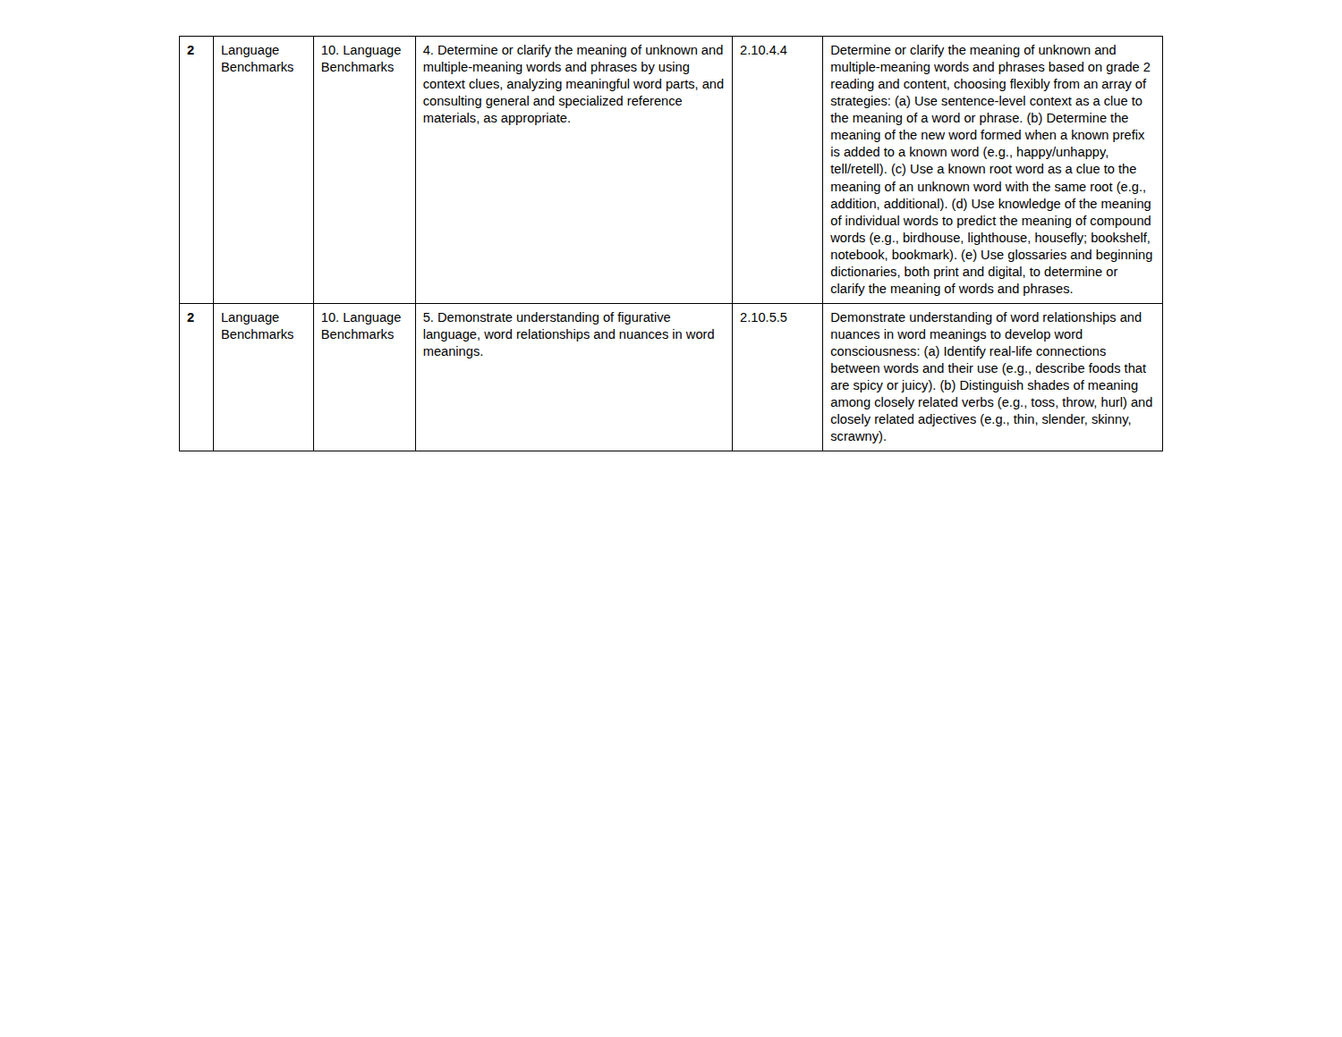| 2 | Language Benchmarks | 10. Language Benchmarks | 4. Determine or clarify the meaning of unknown and multiple-meaning words and phrases by using context clues, analyzing meaningful word parts, and consulting general and specialized reference materials, as appropriate. | 2.10.4.4 | Determine or clarify the meaning of unknown and multiple-meaning words and phrases based on grade 2 reading and content, choosing flexibly from an array of strategies: (a) Use sentence-level context as a clue to the meaning of a word or phrase. (b) Determine the meaning of the new word formed when a known prefix is added to a known word (e.g., happy/unhappy, tell/retell). (c) Use a known root word as a clue to the meaning of an unknown word with the same root (e.g., addition, additional). (d) Use knowledge of the meaning of individual words to predict the meaning of compound words (e.g., birdhouse, lighthouse, housefly; bookshelf, notebook, bookmark). (e) Use glossaries and beginning dictionaries, both print and digital, to determine or clarify the meaning of words and phrases. |
| 2 | Language Benchmarks | 10. Language Benchmarks | 5. Demonstrate understanding of figurative language, word relationships and nuances in word meanings. | 2.10.5.5 | Demonstrate understanding of word relationships and nuances in word meanings to develop word consciousness: (a) Identify real-life connections between words and their use (e.g., describe foods that are spicy or juicy). (b) Distinguish shades of meaning among closely related verbs (e.g., toss, throw, hurl) and closely related adjectives (e.g., thin, slender, skinny, scrawny). |